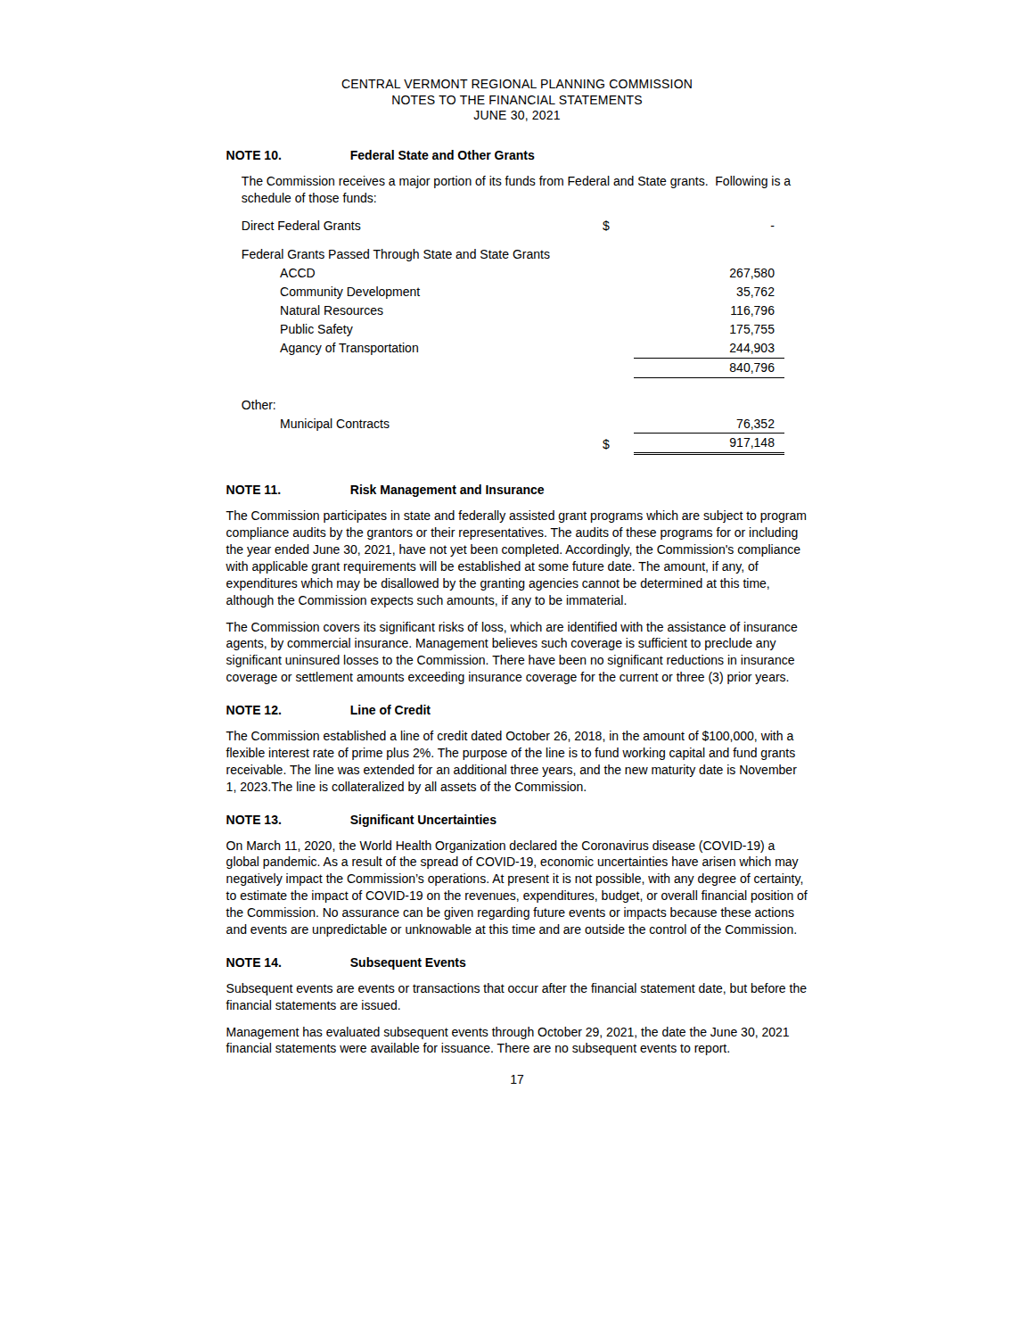CENTRAL VERMONT REGIONAL PLANNING COMMISSION
NOTES TO THE FINANCIAL STATEMENTS
JUNE 30, 2021
NOTE 10. Federal State and Other Grants
The Commission receives a major portion of its funds from Federal and State grants. Following is a schedule of those funds:
| Direct Federal Grants | $ | - |
| Federal Grants Passed Through State and State Grants | | |
| ACCD | | 267,580 |
| Community Development | | 35,762 |
| Natural Resources | | 116,796 |
| Public Safety | | 175,755 |
| Agancy of Transportation | | 244,903 |
| | | 840,796 |
| Other: | | |
| Municipal Contracts | | 76,352 |
| | $ | 917,148 |
NOTE 11. Risk Management and Insurance
The Commission participates in state and federally assisted grant programs which are subject to program compliance audits by the grantors or their representatives. The audits of these programs for or including the year ended June 30, 2021, have not yet been completed. Accordingly, the Commission's compliance with applicable grant requirements will be established at some future date. The amount, if any, of expenditures which may be disallowed by the granting agencies cannot be determined at this time, although the Commission expects such amounts, if any to be immaterial.
The Commission covers its significant risks of loss, which are identified with the assistance of insurance agents, by commercial insurance. Management believes such coverage is sufficient to preclude any significant uninsured losses to the Commission. There have been no significant reductions in insurance coverage or settlement amounts exceeding insurance coverage for the current or three (3) prior years.
NOTE 12. Line of Credit
The Commission established a line of credit dated October 26, 2018, in the amount of $100,000, with a flexible interest rate of prime plus 2%. The purpose of the line is to fund working capital and fund grants receivable. The line was extended for an additional three years, and the new maturity date is November 1, 2023.The line is collateralized by all assets of the Commission.
NOTE 13. Significant Uncertainties
On March 11, 2020, the World Health Organization declared the Coronavirus disease (COVID-19) a global pandemic. As a result of the spread of COVID-19, economic uncertainties have arisen which may negatively impact the Commission’s operations. At present it is not possible, with any degree of certainty, to estimate the impact of COVID-19 on the revenues, expenditures, budget, or overall financial position of the Commission. No assurance can be given regarding future events or impacts because these actions and events are unpredictable or unknowable at this time and are outside the control of the Commission.
NOTE 14. Subsequent Events
Subsequent events are events or transactions that occur after the financial statement date, but before the financial statements are issued.
Management has evaluated subsequent events through October 29, 2021, the date the June 30, 2021 financial statements were available for issuance. There are no subsequent events to report.
17